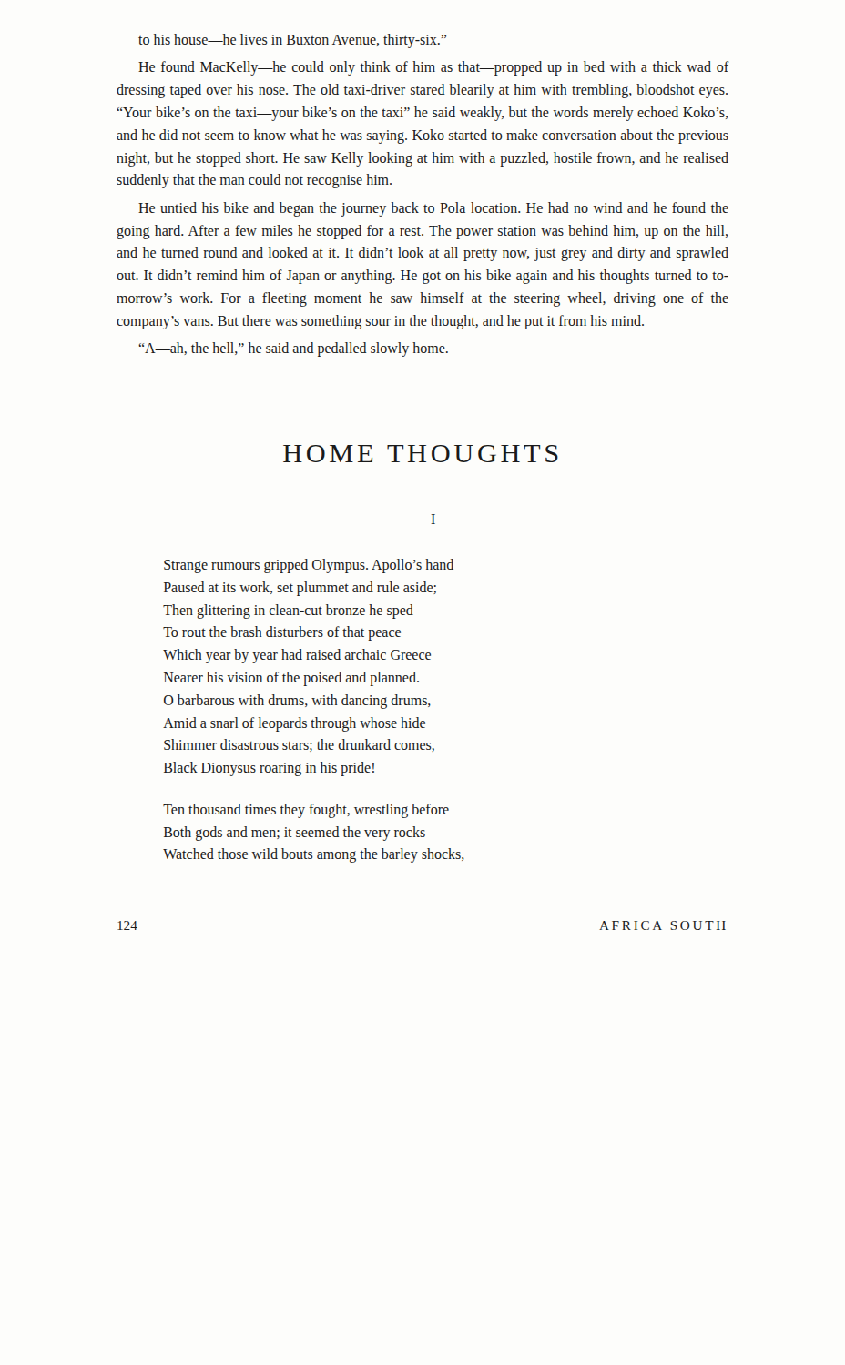to his house—he lives in Buxton Avenue, thirty-six.”
He found MacKelly—he could only think of him as that—propped up in bed with a thick wad of dressing taped over his nose. The old taxi-driver stared blearily at him with trembling, bloodshot eyes. “Your bike’s on the taxi—your bike’s on the taxi” he said weakly, but the words merely echoed Koko’s, and he did not seem to know what he was saying. Koko started to make conversation about the previous night, but he stopped short. He saw Kelly looking at him with a puzzled, hostile frown, and he realised suddenly that the man could not recognise him.
He untied his bike and began the journey back to Pola location. He had no wind and he found the going hard. After a few miles he stopped for a rest. The power station was behind him, up on the hill, and he turned round and looked at it. It didn’t look at all pretty now, just grey and dirty and sprawled out. It didn’t remind him of Japan or anything. He got on his bike again and his thoughts turned to to-morrow’s work. For a fleeting moment he saw himself at the steering wheel, driving one of the company’s vans. But there was something sour in the thought, and he put it from his mind.
“A—ah, the hell,” he said and pedalled slowly home.
HOME THOUGHTS
I
Strange rumours gripped Olympus. Apollo’s hand
Paused at its work, set plummet and rule aside;
Then glittering in clean-cut bronze he sped
To rout the brash disturbers of that peace
Which year by year had raised archaic Greece
Nearer his vision of the poised and planned.
O barbarous with drums, with dancing drums,
Amid a snarl of leopards through whose hide
Shimmer disastrous stars; the drunkard comes,
Black Dionysus roaring in his pride!
Ten thousand times they fought, wrestling before
Both gods and men; it seemed the very rocks
Watched those wild bouts among the barley shocks,
124 AFRICA SOUTH